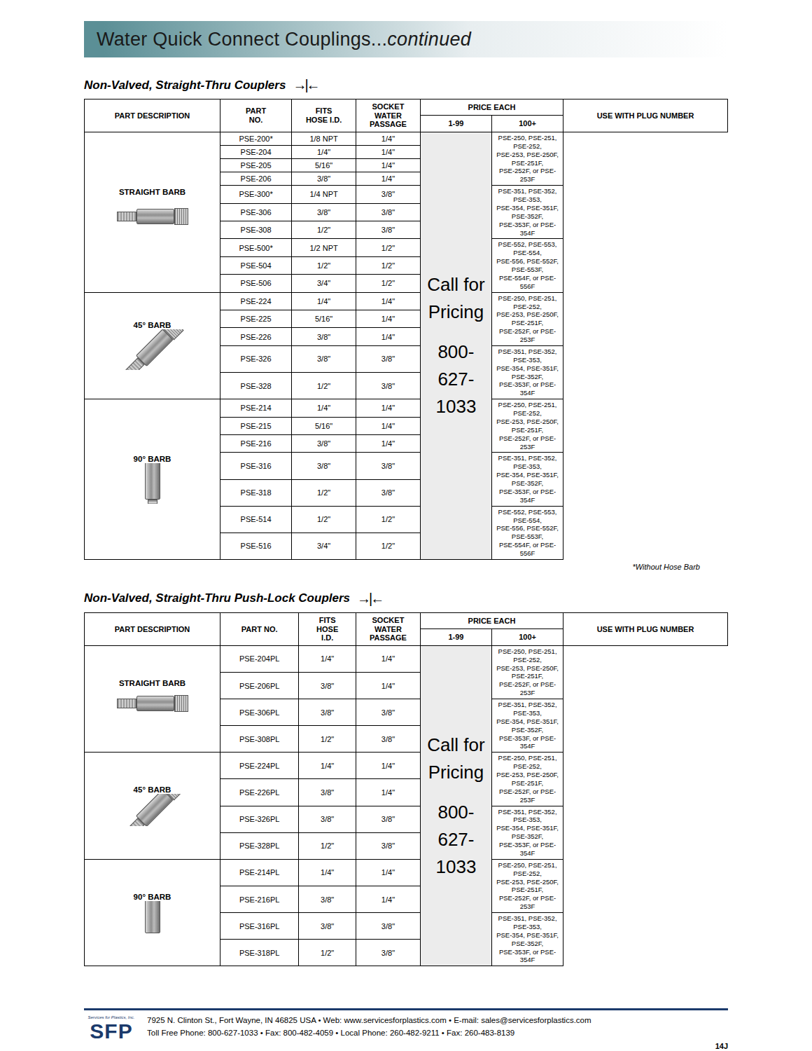Water Quick Connect Couplings...continued
Non-Valved, Straight-Thru Couplers →|←
| PART DESCRIPTION | PART NO. | FITS HOSE I.D. | SOCKET WATER PASSAGE | PRICE EACH | USE WITH PLUG NUMBER |
| --- | --- | --- | --- | --- | --- |
| 1-99 | 100+ |
| STRAIGHT BARB | PSE-200* | 1/8 NPT | 1/4" | Call for Pricing 800-627-1033 | PSE-250, PSE-251, PSE-252, PSE-253, PSE-250F, PSE-251F, PSE-252F, or PSE-253F |
| PSE-204 | 1/4" | 1/4" |
| PSE-205 | 5/16" | 1/4" |
| PSE-206 | 3/8" | 1/4" |
| PSE-300* | 1/4 NPT | 3/8" | PSE-351, PSE-352, PSE-353, PSE-354, PSE-351F, PSE-352F, PSE-353F, or PSE-354F |
| PSE-306 | 3/8" | 3/8" |
| PSE-308 | 1/2" | 3/8" |
| PSE-500* | 1/2 NPT | 1/2" | PSE-552, PSE-553, PSE-554, PSE-556, PSE-552F, PSE-553F, PSE-554F, or PSE-556F |
| PSE-504 | 1/2" | 1/2" |
| PSE-506 | 3/4" | 1/2" |
| 45° BARB | PSE-224 | 1/4" | 1/4" | PSE-250, PSE-251, PSE-252, PSE-253, PSE-250F, PSE-251F, PSE-252F, or PSE-253F |
| PSE-225 | 5/16" | 1/4" |
| PSE-226 | 3/8" | 1/4" |
| PSE-326 | 3/8" | 3/8" | PSE-351, PSE-352, PSE-353, PSE-354, PSE-351F, PSE-352F, PSE-353F, or PSE-354F |
| PSE-328 | 1/2" | 3/8" |
| 90° BARB | PSE-214 | 1/4" | 1/4" | PSE-250, PSE-251, PSE-252, PSE-253, PSE-250F, PSE-251F, PSE-252F, or PSE-253F |
| PSE-215 | 5/16" | 1/4" |
| PSE-216 | 3/8" | 1/4" |
| PSE-316 | 3/8" | 3/8" | PSE-351, PSE-352, PSE-353, PSE-354, PSE-351F, PSE-352F, PSE-353F, or PSE-354F |
| PSE-318 | 1/2" | 3/8" |
| PSE-514 | 1/2" | 1/2" | PSE-552, PSE-553, PSE-554, PSE-556, PSE-552F, PSE-553F, PSE-554F, or PSE-556F |
| PSE-516 | 3/4" | 1/2" |
*Without Hose Barb
Non-Valved, Straight-Thru Push-Lock Couplers →|←
| PART DESCRIPTION | PART NO. | FITS HOSE I.D. | SOCKET WATER PASSAGE | PRICE EACH | USE WITH PLUG NUMBER |
| --- | --- | --- | --- | --- | --- |
| 1-99 | 100+ |
| STRAIGHT BARB | PSE-204PL | 1/4" | 1/4" | Call for Pricing 800-627-1033 | PSE-250, PSE-251, PSE-252, PSE-253, PSE-250F, PSE-251F, PSE-252F, or PSE-253F |
| PSE-206PL | 3/8" | 1/4" |
| PSE-306PL | 3/8" | 3/8" | PSE-351, PSE-352, PSE-353, PSE-354, PSE-351F, PSE-352F, PSE-353F, or PSE-354F |
| PSE-308PL | 1/2" | 3/8" |
| 45° BARB | PSE-224PL | 1/4" | 1/4" | PSE-250, PSE-251, PSE-252, PSE-253, PSE-250F, PSE-251F, PSE-252F, or PSE-253F |
| PSE-226PL | 3/8" | 1/4" |
| PSE-326PL | 3/8" | 3/8" | PSE-351, PSE-352, PSE-353, PSE-354, PSE-351F, PSE-352F, PSE-353F, or PSE-354F |
| PSE-328PL | 1/2" | 3/8" |
| 90° BARB | PSE-214PL | 1/4" | 1/4" | PSE-250, PSE-251, PSE-252, PSE-253, PSE-250F, PSE-251F, PSE-252F, or PSE-253F |
| PSE-216PL | 3/8" | 1/4" |
| PSE-316PL | 3/8" | 3/8" | PSE-351, PSE-352, PSE-353, PSE-354, PSE-351F, PSE-352F, PSE-353F, or PSE-354F |
| PSE-318PL | 1/2" | 3/8" |
Services for Plastics, Inc.
SFP
7925 N. Clinton St., Fort Wayne, IN 46825 USA • Web: www.servicesforplastics.com • E-mail: sales@servicesforplastics.com
Toll Free Phone: 800-627-1033 • Fax: 800-482-4059 • Local Phone: 260-482-9211 • Fax: 260-483-8139
14J